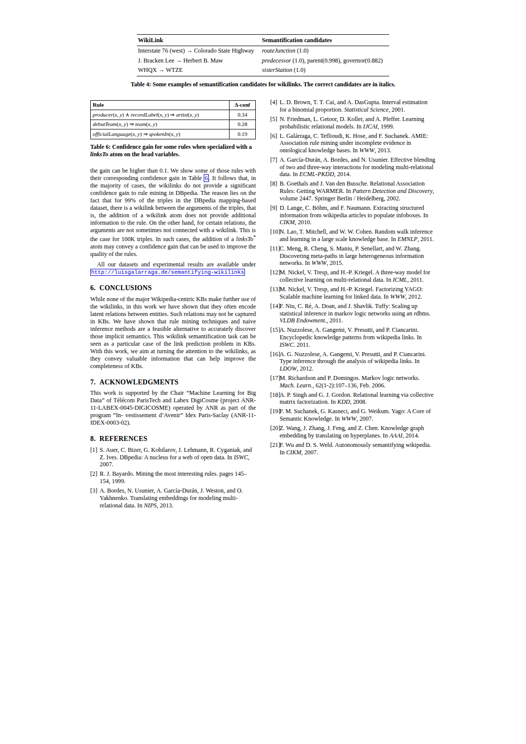| WikiLink | Semantification candidates |
| --- | --- |
| Interstate 76 (west) → Colorado State Highway | routeJunction (1.0) |
| J. Bracken Lee → Herbert B. Maw | predecessor (1.0), parent(0.998), governor(0.882) |
| WHQX → WTZE | sisterStation (1.0) |
Table 4: Some examples of semantification candidates for wikilinks. The correct candidates are in italics.
| Rule | Δ-conf |
| --- | --- |
| producer ( x , y ) ∧ recordLabel ( x , y ) ⇒ artist ( x , y ) | 0.34 |
| debutTeam ( x , y ) ⇒ team ( x , y ) | 0.28 |
| officialLanguage ( x , y ) ⇒ spokenIn ( x , y ) | 0.19 |
Table 6: Confidence gain for some rules when specialized with a linksTo atom on the head variables.
the gain can be higher than 0.1. We show some of those rules with their corresponding confidence gain in Table 6. It follows that, in the majority of cases, the wikilinks do not provide a significant confidence gain to rule mining in DBpedia. The reason lies on the fact that for 99% of the triples in the DBpedia mapping-based dataset, there is a wikilink between the arguments of the triples, that is, the addition of a wikilink atom does not provide additional information to the rule. On the other hand, for certain relations, the arguments are not sometimes not connected with a wikilink. This is the case for 100K triples. In such cases, the addition of a linksTo* atom may convey a confidence gain that can be used to improve the quality of the rules.
All our datasets and experimental results are available under http://luisgalarraga.de/semantifying-wikilinks
6. CONCLUSIONS
While none of the major Wikipedia-centric KBs make further use of the wikilinks, in this work we have shown that they often encode latent relations between entities. Such relations may not be captured in KBs. We have shown that rule mining techniques and naive inference methods are a feasible alternative to accurately discover those implicit semantics. This wikilink semantification task can be seen as a particular case of the link prediction problem in KBs. With this work, we aim at turning the attention to the wikilinks, as they convey valuable information that can help improve the completeness of KBs.
7. ACKNOWLEDGMENTS
This work is supported by the Chair “Machine Learning for Big Data” of Télécom ParisTech and Labex DigiCosme (project ANR-11-LABEX-0045-DIGICOSME) operated by ANR as part of the program “In- vestissement d’Avenir” Idex Paris-Saclay (ANR-11-IDEX-0003-02).
8. REFERENCES
S. Auer, C. Bizer, G. Kobilarov, J. Lehmann, R. Cyganiak, and Z. Ives. DBpedia: A nucleus for a web of open data. In ISWC, 2007.
R. J. Bayardo. Mining the most interesting rules. pages 145–154, 1999.
A. Bordes, N. Usunier, A. García-Durán, J. Weston, and O. Yakhnenko. Translating embeddings for modeling multi-relational data. In NIPS, 2013.
L. D. Brown, T. T. Cai, and A. DasGupta. Interval estimation for a binomial proportion. Statistical Science, 2001.
N. Friedman, L. Getoor, D. Koller, and A. Pfeffer. Learning probabilistic relational models. In IJCAI, 1999.
L. Galárraga, C. Teflioudi, K. Hose, and F. Suchanek. AMIE: Association rule mining under incomplete evidence in ontological knowledge bases. In WWW, 2013.
A. García-Durán, A. Bordes, and N. Usunier. Effective blending of two and three-way interactions for modeling multi-relational data. In ECML-PKDD, 2014.
B. Goethals and J. Van den Bussche. Relational Association Rules: Getting WARMER. In Pattern Detection and Discovery, volume 2447. Springer Berlin / Heidelberg, 2002.
D. Lange, C. Böhm, and F. Naumann. Extracting structured information from wikipedia articles to populate infoboxes. In CIKM, 2010.
N. Lao, T. Mitchell, and W. W. Cohen. Random walk inference and learning in a large scale knowledge base. In EMNLP, 2011.
C. Meng, R. Cheng, S. Maniu, P. Senellart, and W. Zhang. Discovering meta-paths in large heterogeneous information networks. In WWW, 2015.
M. Nickel, V. Tresp, and H.-P. Kriegel. A three-way model for collective learning on multi-relational data. In ICML, 2011.
M. Nickel, V. Tresp, and H.-P. Kriegel. Factorizing YAGO: Scalable machine learning for linked data. In WWW, 2012.
F. Niu, C. Ré, A. Doan, and J. Shavlik. Tuffy: Scaling up statistical inference in markov logic networks using an rdbms. VLDB Endowment., 2011.
A. Nuzzolese, A. Gangemi, V. Presutti, and P. Ciancarini. Encyclopedic knowledge patterns from wikipedia links. In ISWC. 2011.
A. G. Nuzzolese, A. Gangemi, V. Presutti, and P. Ciancarini. Type inference through the analysis of wikipedia links. In LDOW, 2012.
M. Richardson and P. Domingos. Markov logic networks. Mach. Learn., 62(1-2):107–136, Feb. 2006.
A. P. Singh and G. J. Gordon. Relational learning via collective matrix factorization. In KDD, 2008.
F. M. Suchanek, G. Kasneci, and G. Weikum. Yago: A Core of Semantic Knowledge. In WWW, 2007.
Z. Wang, J. Zhang, J. Feng, and Z. Chen. Knowledge graph embedding by translating on hyperplanes. In AAAI, 2014.
F. Wu and D. S. Weld. Autonomously semantifying wikipedia. In CIKM, 2007.